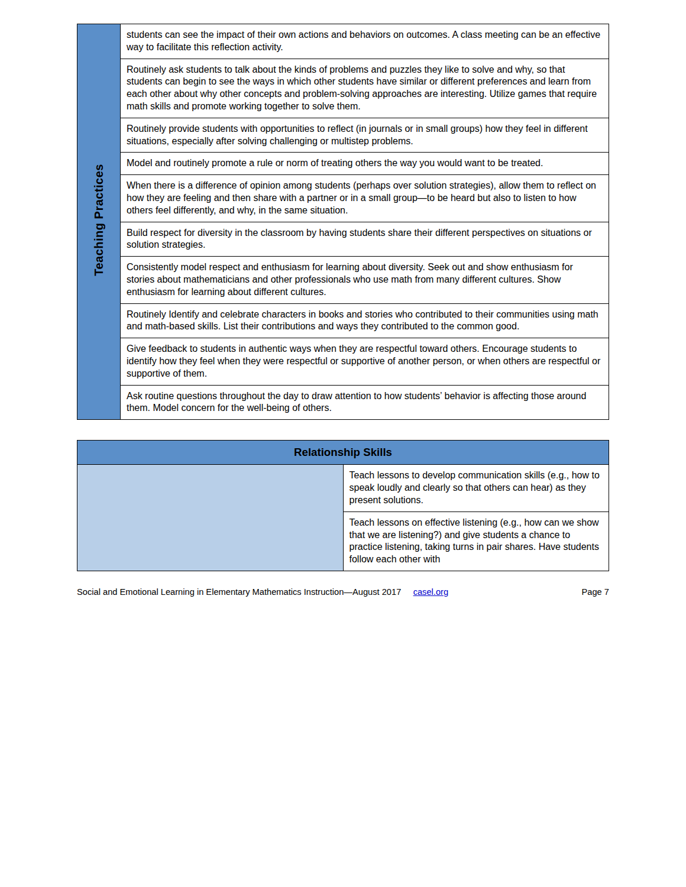| Teaching Practices | students can see the impact of their own actions and behaviors on outcomes. A class meeting can be an effective way to facilitate this reflection activity. |
| Routinely ask students to talk about the kinds of problems and puzzles they like to solve and why, so that students can begin to see the ways in which other students have similar or different preferences and learn from each other about why other concepts and problem-solving approaches are interesting. Utilize games that require math skills and promote working together to solve them. |
| Routinely provide students with opportunities to reflect (in journals or in small groups) how they feel in different situations, especially after solving challenging or multistep problems. |
| Model and routinely promote a rule or norm of treating others the way you would want to be treated. |
| When there is a difference of opinion among students (perhaps over solution strategies), allow them to reflect on how they are feeling and then share with a partner or in a small group—to be heard but also to listen to how others feel differently, and why, in the same situation. |
| Build respect for diversity in the classroom by having students share their different perspectives on situations or solution strategies. |
| Consistently model respect and enthusiasm for learning about diversity. Seek out and show enthusiasm for stories about mathematicians and other professionals who use math from many different cultures. Show enthusiasm for learning about different cultures. |
| Routinely Identify and celebrate characters in books and stories who contributed to their communities using math and math-based skills. List their contributions and ways they contributed to the common good. |
| Give feedback to students in authentic ways when they are respectful toward others. Encourage students to identify how they feel when they were respectful or supportive of another person, or when others are respectful or supportive of them. |
| Ask routine questions throughout the day to draw attention to how students’ behavior is affecting those around them. Model concern for the well-being of others. |
| Relationship Skills |
| | Teach lessons to develop communication skills (e.g., how to speak loudly and clearly so that others can hear) as they present solutions. |
| Teach lessons on effective listening (e.g., how can we show that we are listening?) and give students a chance to practice listening, taking turns in pair shares. Have students follow each other with |
Social and Emotional Learning in Elementary Mathematics Instruction—August 2017 casel.org
Page 7